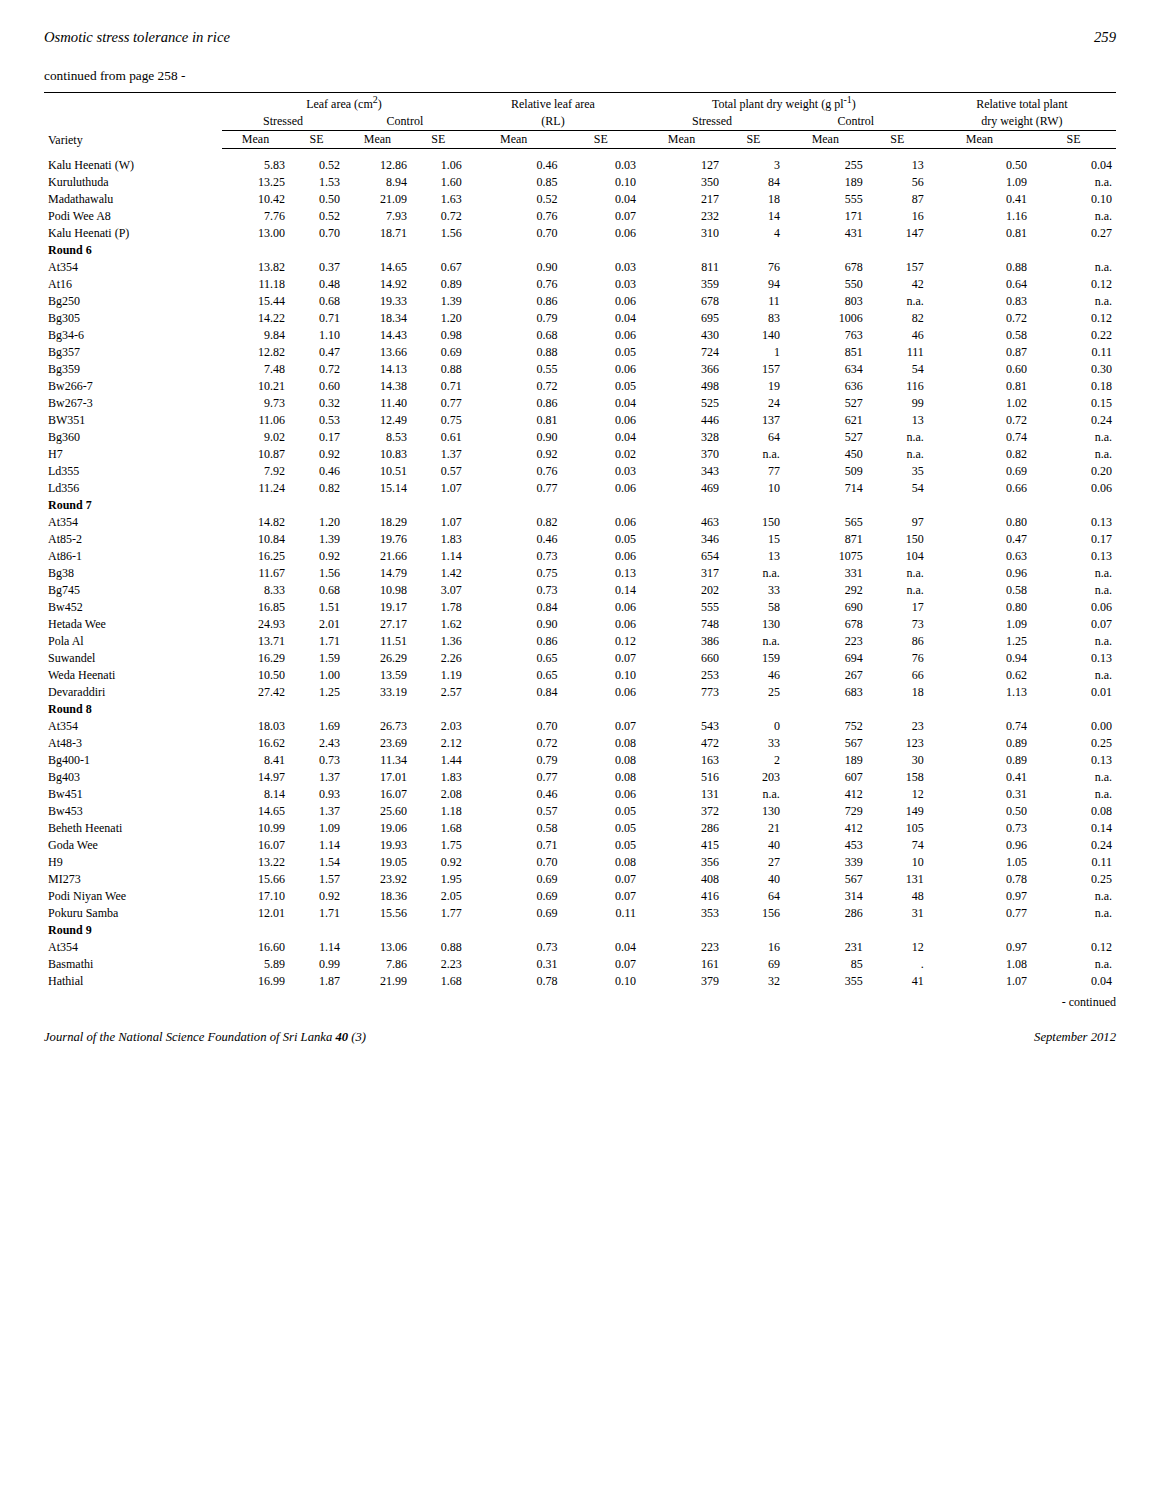Osmotic stress tolerance in rice
259
continued from page 258 -
| Variety | Leaf area (cm 2 ) | Relative leaf area | Total plant dry weight (g pl -1 ) | Relative total plant |
| --- | --- | --- | --- | --- |
| Stressed | Control | (RL) | Stressed | Control | dry weight (RW) |
| Mean | SE | Mean | SE | Mean | SE | Mean | SE | Mean | SE | Mean | SE |
| Kalu Heenati (W) | 5.83 | 0.52 | 12.86 | 1.06 | 0.46 | 0.03 | 127 | 3 | 255 | 13 | 0.50 | 0.04 |
| Kuruluthuda | 13.25 | 1.53 | 8.94 | 1.60 | 0.85 | 0.10 | 350 | 84 | 189 | 56 | 1.09 | n.a. |
| Madathawalu | 10.42 | 0.50 | 21.09 | 1.63 | 0.52 | 0.04 | 217 | 18 | 555 | 87 | 0.41 | 0.10 |
| Podi Wee A8 | 7.76 | 0.52 | 7.93 | 0.72 | 0.76 | 0.07 | 232 | 14 | 171 | 16 | 1.16 | n.a. |
| Kalu Heenati (P) | 13.00 | 0.70 | 18.71 | 1.56 | 0.70 | 0.06 | 310 | 4 | 431 | 147 | 0.81 | 0.27 |
| Round 6 |
| At354 | 13.82 | 0.37 | 14.65 | 0.67 | 0.90 | 0.03 | 811 | 76 | 678 | 157 | 0.88 | n.a. |
| At16 | 11.18 | 0.48 | 14.92 | 0.89 | 0.76 | 0.03 | 359 | 94 | 550 | 42 | 0.64 | 0.12 |
| Bg250 | 15.44 | 0.68 | 19.33 | 1.39 | 0.86 | 0.06 | 678 | 11 | 803 | n.a. | 0.83 | n.a. |
| Bg305 | 14.22 | 0.71 | 18.34 | 1.20 | 0.79 | 0.04 | 695 | 83 | 1006 | 82 | 0.72 | 0.12 |
| Bg34-6 | 9.84 | 1.10 | 14.43 | 0.98 | 0.68 | 0.06 | 430 | 140 | 763 | 46 | 0.58 | 0.22 |
| Bg357 | 12.82 | 0.47 | 13.66 | 0.69 | 0.88 | 0.05 | 724 | 1 | 851 | 111 | 0.87 | 0.11 |
| Bg359 | 7.48 | 0.72 | 14.13 | 0.88 | 0.55 | 0.06 | 366 | 157 | 634 | 54 | 0.60 | 0.30 |
| Bw266-7 | 10.21 | 0.60 | 14.38 | 0.71 | 0.72 | 0.05 | 498 | 19 | 636 | 116 | 0.81 | 0.18 |
| Bw267-3 | 9.73 | 0.32 | 11.40 | 0.77 | 0.86 | 0.04 | 525 | 24 | 527 | 99 | 1.02 | 0.15 |
| BW351 | 11.06 | 0.53 | 12.49 | 0.75 | 0.81 | 0.06 | 446 | 137 | 621 | 13 | 0.72 | 0.24 |
| Bg360 | 9.02 | 0.17 | 8.53 | 0.61 | 0.90 | 0.04 | 328 | 64 | 527 | n.a. | 0.74 | n.a. |
| H7 | 10.87 | 0.92 | 10.83 | 1.37 | 0.92 | 0.02 | 370 | n.a. | 450 | n.a. | 0.82 | n.a. |
| Ld355 | 7.92 | 0.46 | 10.51 | 0.57 | 0.76 | 0.03 | 343 | 77 | 509 | 35 | 0.69 | 0.20 |
| Ld356 | 11.24 | 0.82 | 15.14 | 1.07 | 0.77 | 0.06 | 469 | 10 | 714 | 54 | 0.66 | 0.06 |
| Round 7 |
| At354 | 14.82 | 1.20 | 18.29 | 1.07 | 0.82 | 0.06 | 463 | 150 | 565 | 97 | 0.80 | 0.13 |
| At85-2 | 10.84 | 1.39 | 19.76 | 1.83 | 0.46 | 0.05 | 346 | 15 | 871 | 150 | 0.47 | 0.17 |
| At86-1 | 16.25 | 0.92 | 21.66 | 1.14 | 0.73 | 0.06 | 654 | 13 | 1075 | 104 | 0.63 | 0.13 |
| Bg38 | 11.67 | 1.56 | 14.79 | 1.42 | 0.75 | 0.13 | 317 | n.a. | 331 | n.a. | 0.96 | n.a. |
| Bg745 | 8.33 | 0.68 | 10.98 | 3.07 | 0.73 | 0.14 | 202 | 33 | 292 | n.a. | 0.58 | n.a. |
| Bw452 | 16.85 | 1.51 | 19.17 | 1.78 | 0.84 | 0.06 | 555 | 58 | 690 | 17 | 0.80 | 0.06 |
| Hetada Wee | 24.93 | 2.01 | 27.17 | 1.62 | 0.90 | 0.06 | 748 | 130 | 678 | 73 | 1.09 | 0.07 |
| Pola Al | 13.71 | 1.71 | 11.51 | 1.36 | 0.86 | 0.12 | 386 | n.a. | 223 | 86 | 1.25 | n.a. |
| Suwandel | 16.29 | 1.59 | 26.29 | 2.26 | 0.65 | 0.07 | 660 | 159 | 694 | 76 | 0.94 | 0.13 |
| Weda Heenati | 10.50 | 1.00 | 13.59 | 1.19 | 0.65 | 0.10 | 253 | 46 | 267 | 66 | 0.62 | n.a. |
| Devaraddiri | 27.42 | 1.25 | 33.19 | 2.57 | 0.84 | 0.06 | 773 | 25 | 683 | 18 | 1.13 | 0.01 |
| Round 8 |
| At354 | 18.03 | 1.69 | 26.73 | 2.03 | 0.70 | 0.07 | 543 | 0 | 752 | 23 | 0.74 | 0.00 |
| At48-3 | 16.62 | 2.43 | 23.69 | 2.12 | 0.72 | 0.08 | 472 | 33 | 567 | 123 | 0.89 | 0.25 |
| Bg400-1 | 8.41 | 0.73 | 11.34 | 1.44 | 0.79 | 0.08 | 163 | 2 | 189 | 30 | 0.89 | 0.13 |
| Bg403 | 14.97 | 1.37 | 17.01 | 1.83 | 0.77 | 0.08 | 516 | 203 | 607 | 158 | 0.41 | n.a. |
| Bw451 | 8.14 | 0.93 | 16.07 | 2.08 | 0.46 | 0.06 | 131 | n.a. | 412 | 12 | 0.31 | n.a. |
| Bw453 | 14.65 | 1.37 | 25.60 | 1.18 | 0.57 | 0.05 | 372 | 130 | 729 | 149 | 0.50 | 0.08 |
| Beheth Heenati | 10.99 | 1.09 | 19.06 | 1.68 | 0.58 | 0.05 | 286 | 21 | 412 | 105 | 0.73 | 0.14 |
| Goda Wee | 16.07 | 1.14 | 19.93 | 1.75 | 0.71 | 0.05 | 415 | 40 | 453 | 74 | 0.96 | 0.24 |
| H9 | 13.22 | 1.54 | 19.05 | 0.92 | 0.70 | 0.08 | 356 | 27 | 339 | 10 | 1.05 | 0.11 |
| MI273 | 15.66 | 1.57 | 23.92 | 1.95 | 0.69 | 0.07 | 408 | 40 | 567 | 131 | 0.78 | 0.25 |
| Podi Niyan Wee | 17.10 | 0.92 | 18.36 | 2.05 | 0.69 | 0.07 | 416 | 64 | 314 | 48 | 0.97 | n.a. |
| Pokuru Samba | 12.01 | 1.71 | 15.56 | 1.77 | 0.69 | 0.11 | 353 | 156 | 286 | 31 | 0.77 | n.a. |
| Round 9 |
| At354 | 16.60 | 1.14 | 13.06 | 0.88 | 0.73 | 0.04 | 223 | 16 | 231 | 12 | 0.97 | 0.12 |
| Basmathi | 5.89 | 0.99 | 7.86 | 2.23 | 0.31 | 0.07 | 161 | 69 | 85 | . | 1.08 | n.a. |
| Hathial | 16.99 | 1.87 | 21.99 | 1.68 | 0.78 | 0.10 | 379 | 32 | 355 | 41 | 1.07 | 0.04 |
- continued
Journal of the National Science Foundation of Sri Lanka 40 (3)
September 2012